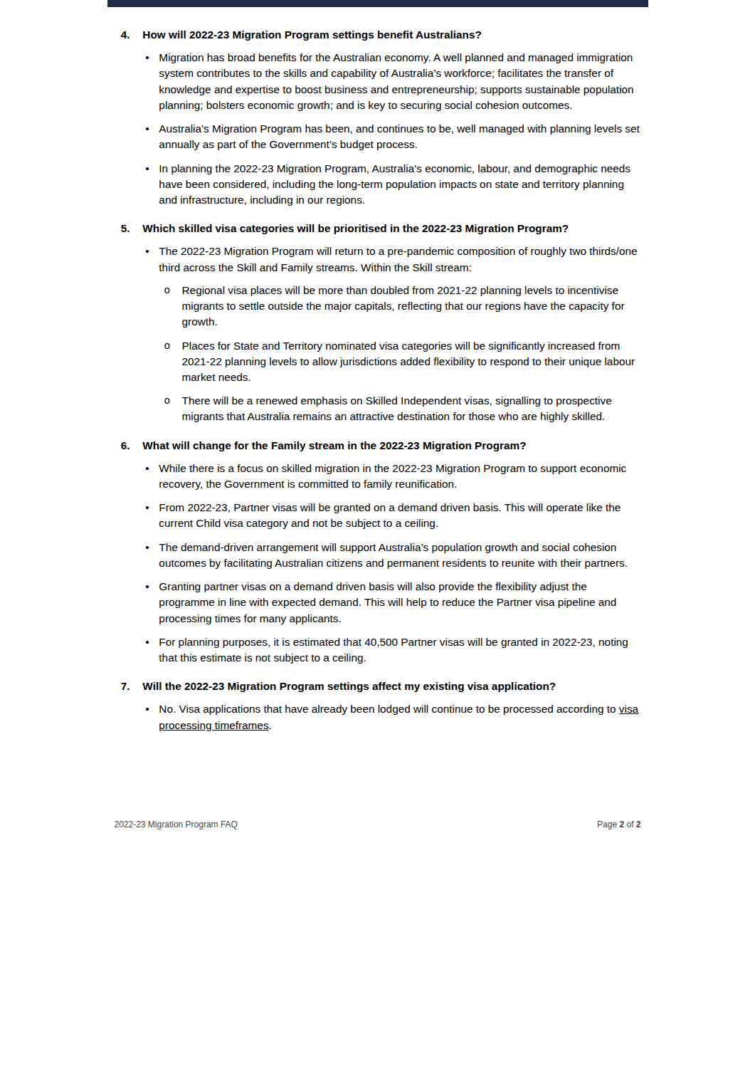How will 2022-23 Migration Program settings benefit Australians?
Migration has broad benefits for the Australian economy. A well planned and managed immigration system contributes to the skills and capability of Australia’s workforce; facilitates the transfer of knowledge and expertise to boost business and entrepreneurship; supports sustainable population planning; bolsters economic growth; and is key to securing social cohesion outcomes.
Australia’s Migration Program has been, and continues to be, well managed with planning levels set annually as part of the Government’s budget process.
In planning the 2022-23 Migration Program, Australia’s economic, labour, and demographic needs have been considered, including the long-term population impacts on state and territory planning and infrastructure, including in our regions.
Which skilled visa categories will be prioritised in the 2022-23 Migration Program?
The 2022-23 Migration Program will return to a pre-pandemic composition of roughly two thirds/one third across the Skill and Family streams. Within the Skill stream:
Regional visa places will be more than doubled from 2021-22 planning levels to incentivise migrants to settle outside the major capitals, reflecting that our regions have the capacity for growth.
Places for State and Territory nominated visa categories will be significantly increased from 2021-22 planning levels to allow jurisdictions added flexibility to respond to their unique labour market needs.
There will be a renewed emphasis on Skilled Independent visas, signalling to prospective migrants that Australia remains an attractive destination for those who are highly skilled.
What will change for the Family stream in the 2022-23 Migration Program?
While there is a focus on skilled migration in the 2022-23 Migration Program to support economic recovery, the Government is committed to family reunification.
From 2022-23, Partner visas will be granted on a demand driven basis. This will operate like the current Child visa category and not be subject to a ceiling.
The demand-driven arrangement will support Australia’s population growth and social cohesion outcomes by facilitating Australian citizens and permanent residents to reunite with their partners.
Granting partner visas on a demand driven basis will also provide the flexibility adjust the programme in line with expected demand. This will help to reduce the Partner visa pipeline and processing times for many applicants.
For planning purposes, it is estimated that 40,500 Partner visas will be granted in 2022-23, noting that this estimate is not subject to a ceiling.
Will the 2022-23 Migration Program settings affect my existing visa application?
No. Visa applications that have already been lodged will continue to be processed according to visa processing timeframes.
2022-23 Migration Program FAQ
Page 2 of 2